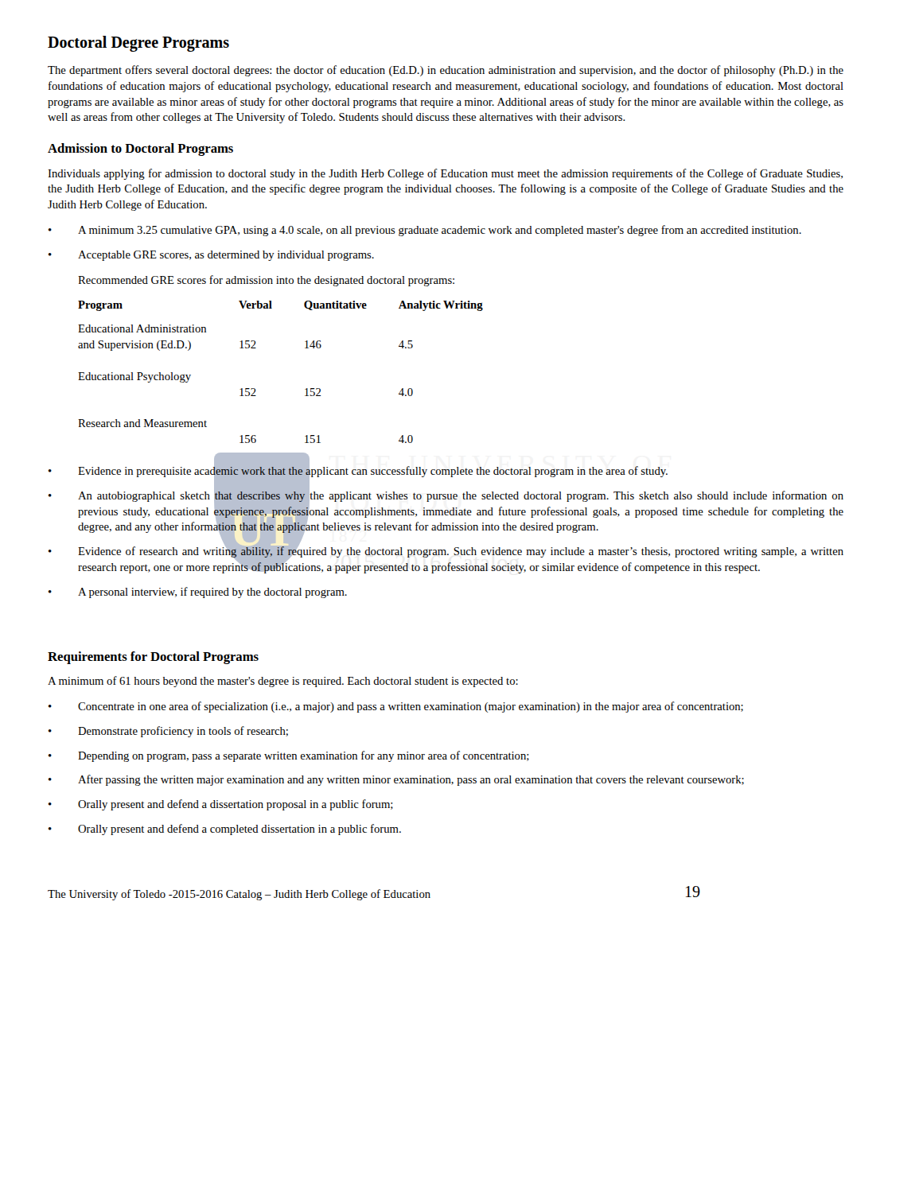THE UNIVERSITY OF
TOLEDO
1872
2015 - 2016 Catalog
Doctoral Degree Programs
The department offers several doctoral degrees: the doctor of education (Ed.D.) in education administration and supervision, and the doctor of philosophy (Ph.D.) in the foundations of education majors of educational psychology, educational research and measurement, educational sociology, and foundations of education. Most doctoral programs are available as minor areas of study for other doctoral programs that require a minor. Additional areas of study for the minor are available within the college, as well as areas from other colleges at The University of Toledo. Students should discuss these alternatives with their advisors.
Admission to Doctoral Programs
Individuals applying for admission to doctoral study in the Judith Herb College of Education must meet the admission requirements of the College of Graduate Studies, the Judith Herb College of Education, and the specific degree program the individual chooses. The following is a composite of the College of Graduate Studies and the Judith Herb College of Education.
A minimum 3.25 cumulative GPA, using a 4.0 scale, on all previous graduate academic work and completed master's degree from an accredited institution.
Acceptable GRE scores, as determined by individual programs.
Recommended GRE scores for admission into the designated doctoral programs:
| Program | Verbal | Quantitative | Analytic Writing |
| --- | --- | --- | --- |
| Educational Administration and Supervision (Ed.D.) | 152 | 146 | 4.5 |
| Educational Psychology | 152 | 152 | 4.0 |
| Research and Measurement | 156 | 151 | 4.0 |
Evidence in prerequisite academic work that the applicant can successfully complete the doctoral program in the area of study.
An autobiographical sketch that describes why the applicant wishes to pursue the selected doctoral program. This sketch also should include information on previous study, educational experience, professional accomplishments, immediate and future professional goals, a proposed time schedule for completing the degree, and any other information that the applicant believes is relevant for admission into the desired program.
Evidence of research and writing ability, if required by the doctoral program. Such evidence may include a master’s thesis, proctored writing sample, a written research report, one or more reprints of publications, a paper presented to a professional society, or similar evidence of competence in this respect.
A personal interview, if required by the doctoral program.
Requirements for Doctoral Programs
A minimum of 61 hours beyond the master's degree is required. Each doctoral student is expected to:
Concentrate in one area of specialization (i.e., a major) and pass a written examination (major examination) in the major area of concentration;
Demonstrate proficiency in tools of research;
Depending on program, pass a separate written examination for any minor area of concentration;
After passing the written major examination and any written minor examination, pass an oral examination that covers the relevant coursework;
Orally present and defend a dissertation proposal in a public forum;
Orally present and defend a completed dissertation in a public forum.
The University of Toledo -2015-2016 Catalog – Judith Herb College of Education
19